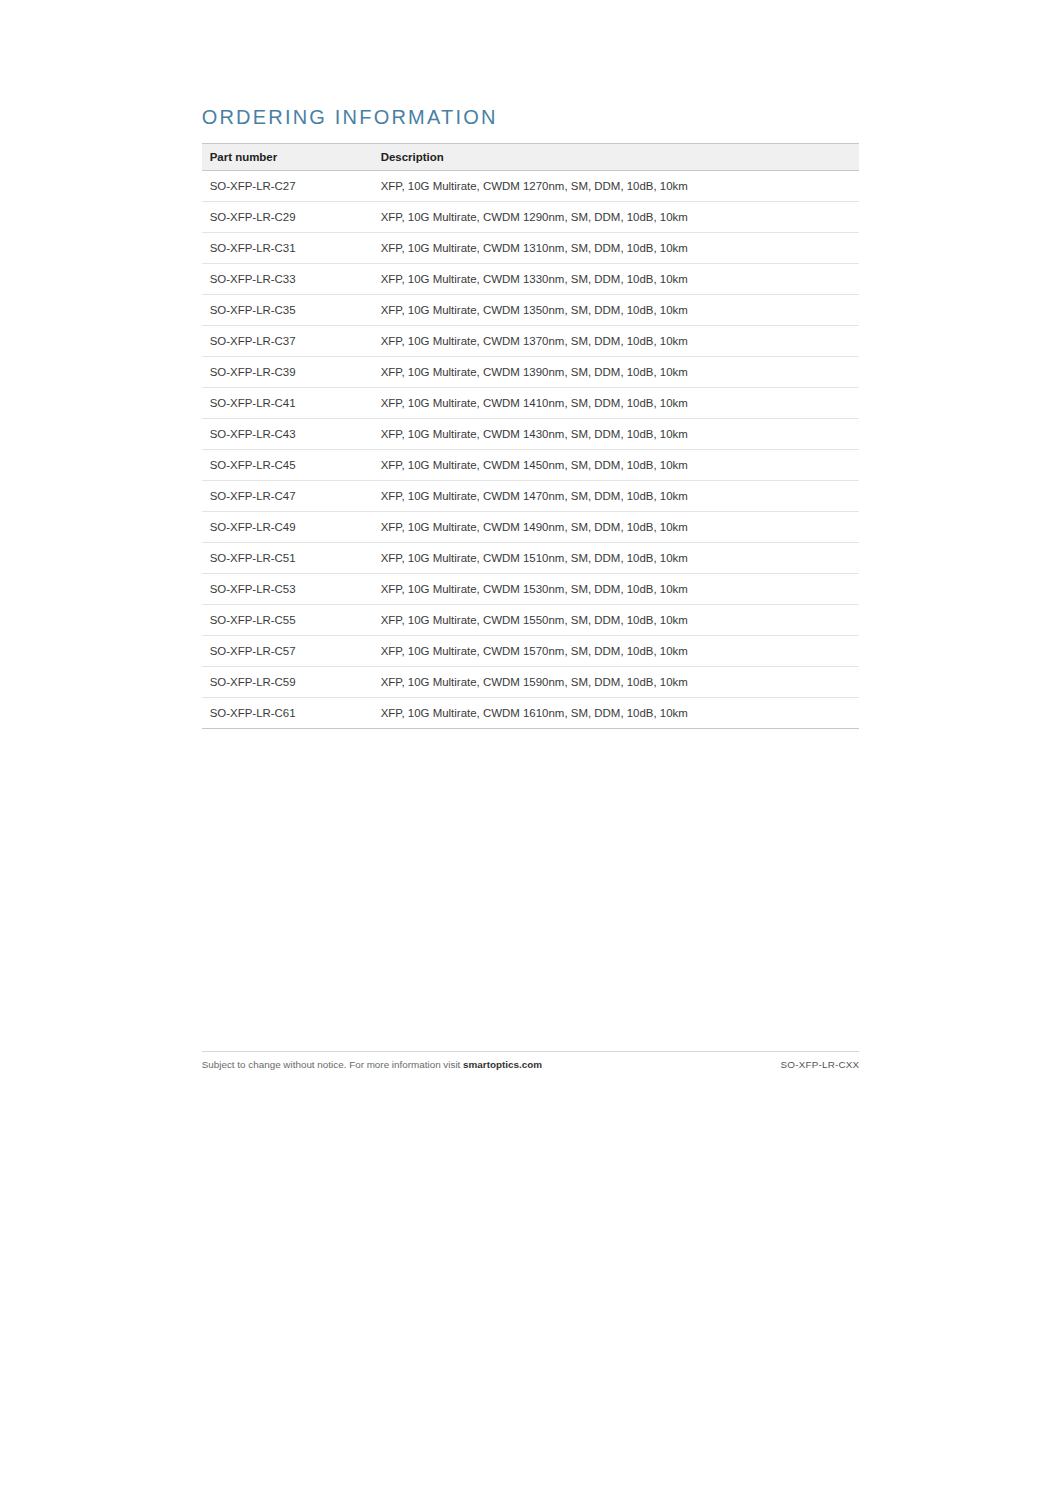Ordering Information
| Part number | Description |
| --- | --- |
| SO-XFP-LR-C27 | XFP, 10G Multirate, CWDM 1270nm, SM, DDM, 10dB, 10km |
| SO-XFP-LR-C29 | XFP, 10G Multirate, CWDM 1290nm, SM, DDM, 10dB, 10km |
| SO-XFP-LR-C31 | XFP, 10G Multirate, CWDM 1310nm, SM, DDM, 10dB, 10km |
| SO-XFP-LR-C33 | XFP, 10G Multirate, CWDM 1330nm, SM, DDM, 10dB, 10km |
| SO-XFP-LR-C35 | XFP, 10G Multirate, CWDM 1350nm, SM, DDM, 10dB, 10km |
| SO-XFP-LR-C37 | XFP, 10G Multirate, CWDM 1370nm, SM, DDM, 10dB, 10km |
| SO-XFP-LR-C39 | XFP, 10G Multirate, CWDM 1390nm, SM, DDM, 10dB, 10km |
| SO-XFP-LR-C41 | XFP, 10G Multirate, CWDM 1410nm, SM, DDM, 10dB, 10km |
| SO-XFP-LR-C43 | XFP, 10G Multirate, CWDM 1430nm, SM, DDM, 10dB, 10km |
| SO-XFP-LR-C45 | XFP, 10G Multirate, CWDM 1450nm, SM, DDM, 10dB, 10km |
| SO-XFP-LR-C47 | XFP, 10G Multirate, CWDM 1470nm, SM, DDM, 10dB, 10km |
| SO-XFP-LR-C49 | XFP, 10G Multirate, CWDM 1490nm, SM, DDM, 10dB, 10km |
| SO-XFP-LR-C51 | XFP, 10G Multirate, CWDM 1510nm, SM, DDM, 10dB, 10km |
| SO-XFP-LR-C53 | XFP, 10G Multirate, CWDM 1530nm, SM, DDM, 10dB, 10km |
| SO-XFP-LR-C55 | XFP, 10G Multirate, CWDM 1550nm, SM, DDM, 10dB, 10km |
| SO-XFP-LR-C57 | XFP, 10G Multirate, CWDM 1570nm, SM, DDM, 10dB, 10km |
| SO-XFP-LR-C59 | XFP, 10G Multirate, CWDM 1590nm, SM, DDM, 10dB, 10km |
| SO-XFP-LR-C61 | XFP, 10G Multirate, CWDM 1610nm, SM, DDM, 10dB, 10km |
Subject to change without notice. For more information visit smartoptics.com
SO-XFP-LR-CXX